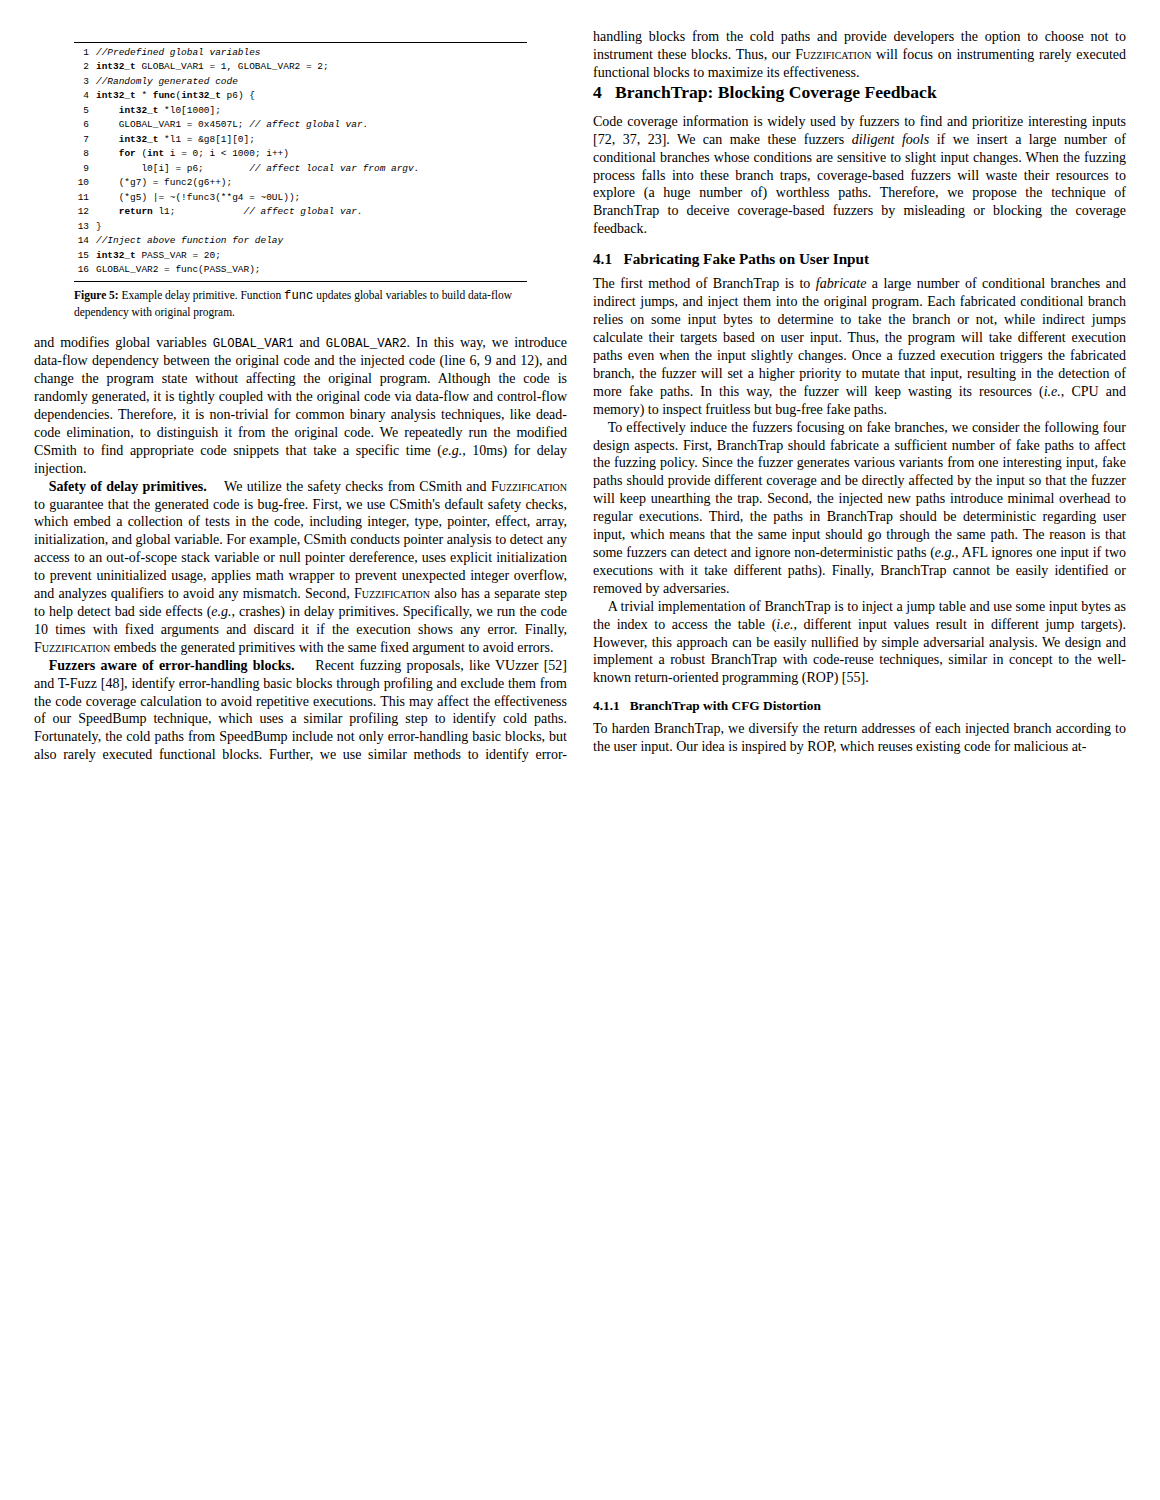| 1 | //Predefined global variables |
| 2 | int32_t GLOBAL_VAR1 = 1, GLOBAL_VAR2 = 2; |
| 3 | //Randomly generated code |
| 4 | int32_t * func ( int32_t p6) { |
| 5 | int32_t *l0[1000]; |
| 6 | GLOBAL_VAR1 = 0x4507L; // affect global var. |
| 7 | int32_t *l1 = &g8[1][0]; |
| 8 | for ( int i = 0; i < 1000; i++) |
| 9 | l0[i] = p6; // affect local var from argv. |
| 10 | (*g7) = func2(g6++); |
| 11 | (*g5) /= ~(!func3(**g4 = ~0UL)); |
| 12 | return l1; // affect global var. |
| 13 | } |
| 14 | //Inject above function for delay |
| 15 | int32_t PASS_VAR = 20; |
| 16 | GLOBAL_VAR2 = func(PASS_VAR); |
Figure 5: Example delay primitive. Function func updates global variables to build data-flow dependency with original program.
and modifies global variables GLOBAL_VAR1 and GLOBAL_VAR2. In this way, we introduce data-flow dependency between the original code and the injected code (line 6, 9 and 12), and change the program state without affecting the original program. Although the code is randomly generated, it is tightly coupled with the original code via data-flow and control-flow dependencies. Therefore, it is non-trivial for common binary analysis techniques, like dead-code elimination, to distinguish it from the original code. We repeatedly run the modified CSmith to find appropriate code snippets that take a specific time (e.g., 10ms) for delay injection.
Safety of delay primitives. We utilize the safety checks from CSmith and Fuzzification to guarantee that the generated code is bug-free. First, we use CSmith's default safety checks, which embed a collection of tests in the code, including integer, type, pointer, effect, array, initialization, and global variable. For example, CSmith conducts pointer analysis to detect any access to an out-of-scope stack variable or null pointer dereference, uses explicit initialization to prevent uninitialized usage, applies math wrapper to prevent unexpected integer overflow, and analyzes qualifiers to avoid any mismatch. Second, Fuzzification also has a separate step to help detect bad side effects (e.g., crashes) in delay primitives. Specifically, we run the code 10 times with fixed arguments and discard it if the execution shows any error. Finally, Fuzzification embeds the generated primitives with the same fixed argument to avoid errors.
Fuzzers aware of error-handling blocks. Recent fuzzing proposals, like VUzzer [52] and T-Fuzz [48], identify error-handling basic blocks through profiling and exclude them from the code coverage calculation to avoid repetitive executions. This may affect the effectiveness of our SpeedBump technique, which uses a similar profiling step to identify cold paths. Fortunately, the cold paths from SpeedBump include not only error-handling basic blocks, but also rarely executed functional blocks. Further, we use similar methods to identify error-handling blocks from the cold paths and provide developers the option to choose not to instrument these blocks. Thus, our Fuzzification will focus on instrumenting rarely executed functional blocks to maximize its effectiveness.
4 BranchTrap: Blocking Coverage Feedback
Code coverage information is widely used by fuzzers to find and prioritize interesting inputs [72, 37, 23]. We can make these fuzzers diligent fools if we insert a large number of conditional branches whose conditions are sensitive to slight input changes. When the fuzzing process falls into these branch traps, coverage-based fuzzers will waste their resources to explore (a huge number of) worthless paths. Therefore, we propose the technique of BranchTrap to deceive coverage-based fuzzers by misleading or blocking the coverage feedback.
4.1 Fabricating Fake Paths on User Input
The first method of BranchTrap is to fabricate a large number of conditional branches and indirect jumps, and inject them into the original program. Each fabricated conditional branch relies on some input bytes to determine to take the branch or not, while indirect jumps calculate their targets based on user input. Thus, the program will take different execution paths even when the input slightly changes. Once a fuzzed execution triggers the fabricated branch, the fuzzer will set a higher priority to mutate that input, resulting in the detection of more fake paths. In this way, the fuzzer will keep wasting its resources (i.e., CPU and memory) to inspect fruitless but bug-free fake paths.
To effectively induce the fuzzers focusing on fake branches, we consider the following four design aspects. First, BranchTrap should fabricate a sufficient number of fake paths to affect the fuzzing policy. Since the fuzzer generates various variants from one interesting input, fake paths should provide different coverage and be directly affected by the input so that the fuzzer will keep unearthing the trap. Second, the injected new paths introduce minimal overhead to regular executions. Third, the paths in BranchTrap should be deterministic regarding user input, which means that the same input should go through the same path. The reason is that some fuzzers can detect and ignore non-deterministic paths (e.g., AFL ignores one input if two executions with it take different paths). Finally, BranchTrap cannot be easily identified or removed by adversaries.
A trivial implementation of BranchTrap is to inject a jump table and use some input bytes as the index to access the table (i.e., different input values result in different jump targets). However, this approach can be easily nullified by simple adversarial analysis. We design and implement a robust BranchTrap with code-reuse techniques, similar in concept to the well-known return-oriented programming (ROP) [55].
4.1.1 BranchTrap with CFG Distortion
To harden BranchTrap, we diversify the return addresses of each injected branch according to the user input. Our idea is inspired by ROP, which reuses existing code for malicious at-